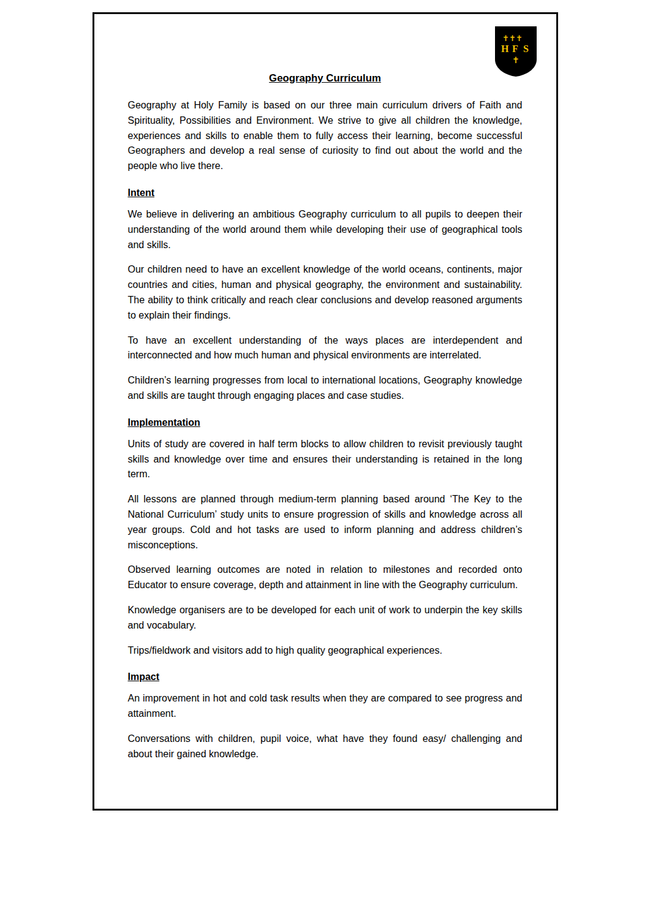✝✝✝ H F S ✝
Geography Curriculum
Geography at Holy Family is based on our three main curriculum drivers of Faith and Spirituality, Possibilities and Environment. We strive to give all children the knowledge, experiences and skills to enable them to fully access their learning, become successful Geographers and develop a real sense of curiosity to find out about the world and the people who live there.
Intent
We believe in delivering an ambitious Geography curriculum to all pupils to deepen their understanding of the world around them while developing their use of geographical tools and skills.
Our children need to have an excellent knowledge of the world oceans, continents, major countries and cities, human and physical geography, the environment and sustainability. The ability to think critically and reach clear conclusions and develop reasoned arguments to explain their findings.
To have an excellent understanding of the ways places are interdependent and interconnected and how much human and physical environments are interrelated.
Children’s learning progresses from local to international locations, Geography knowledge and skills are taught through engaging places and case studies.
Implementation
Units of study are covered in half term blocks to allow children to revisit previously taught skills and knowledge over time and ensures their understanding is retained in the long term.
All lessons are planned through medium-term planning based around ‘The Key to the National Curriculum’ study units to ensure progression of skills and knowledge across all year groups. Cold and hot tasks are used to inform planning and address children’s misconceptions.
Observed learning outcomes are noted in relation to milestones and recorded onto Educator to ensure coverage, depth and attainment in line with the Geography curriculum.
Knowledge organisers are to be developed for each unit of work to underpin the key skills and vocabulary.
Trips/fieldwork and visitors add to high quality geographical experiences.
Impact
An improvement in hot and cold task results when they are compared to see progress and attainment.
Conversations with children, pupil voice, what have they found easy/ challenging and about their gained knowledge.